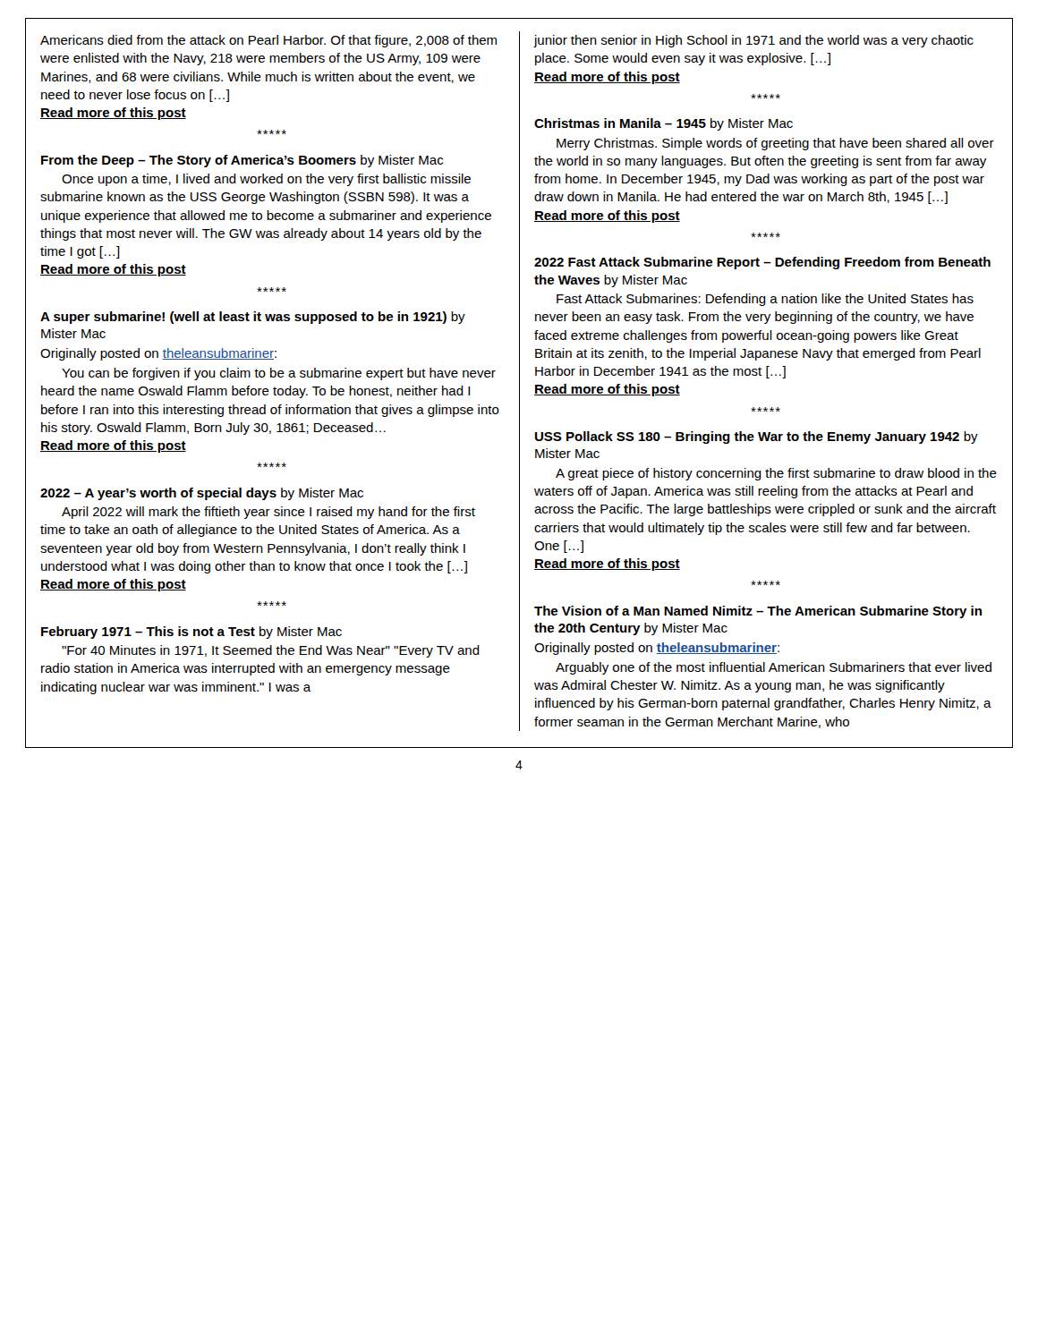Americans died from the attack on Pearl Harbor. Of that figure, 2,008 of them were enlisted with the Navy, 218 were members of the US Army, 109 were Marines, and 68 were civilians. While much is written about the event, we need to never lose focus on […]
Read more of this post
*****
From the Deep – The Story of America’s Boomers by Mister Mac
Once upon a time, I lived and worked on the very first ballistic missile submarine known as the USS George Washington (SSBN 598). It was a unique experience that allowed me to become a submariner and experience things that most never will. The GW was already about 14 years old by the time I got […]
Read more of this post
*****
A super submarine! (well at least it was supposed to be in 1921) by Mister Mac
Originally posted on theleansubmariner:
You can be forgiven if you claim to be a submarine expert but have never heard the name Oswald Flamm before today. To be honest, neither had I before I ran into this interesting thread of information that gives a glimpse into his story. Oswald Flamm, Born July 30, 1861; Deceased…
Read more of this post
*****
2022 – A year’s worth of special days by Mister Mac
April 2022 will mark the fiftieth year since I raised my hand for the first time to take an oath of allegiance to the United States of America. As a seventeen year old boy from Western Pennsylvania, I don’t really think I understood what I was doing other than to know that once I took the […]
Read more of this post
*****
February 1971 – This is not a Test by Mister Mac
"For 40 Minutes in 1971, It Seemed the End Was Near" "Every TV and radio station in America was interrupted with an emergency message indicating nuclear war was imminent." I was a
junior then senior in High School in 1971 and the world was a very chaotic place. Some would even say it was explosive. […]
Read more of this post
*****
Christmas in Manila – 1945 by Mister Mac
Merry Christmas. Simple words of greeting that have been shared all over the world in so many languages. But often the greeting is sent from far away from home. In December 1945, my Dad was working as part of the post war draw down in Manila. He had entered the war on March 8th, 1945 […]
Read more of this post
*****
2022 Fast Attack Submarine Report – Defending Freedom from Beneath the Waves by Mister Mac
Fast Attack Submarines: Defending a nation like the United States has never been an easy task. From the very beginning of the country, we have faced extreme challenges from powerful ocean-going powers like Great Britain at its zenith, to the Imperial Japanese Navy that emerged from Pearl Harbor in December 1941 as the most […]
Read more of this post
*****
USS Pollack SS 180 – Bringing the War to the Enemy January 1942 by Mister Mac
A great piece of history concerning the first submarine to draw blood in the waters off of Japan. America was still reeling from the attacks at Pearl and across the Pacific. The large battleships were crippled or sunk and the aircraft carriers that would ultimately tip the scales were still few and far between. One […]
Read more of this post
*****
The Vision of a Man Named Nimitz – The American Submarine Story in the 20th Century by Mister Mac
Originally posted on theleansubmariner:
Arguably one of the most influential American Submariners that ever lived was Admiral Chester W. Nimitz. As a young man, he was significantly influenced by his German-born paternal grandfather, Charles Henry Nimitz, a former seaman in the German Merchant Marine, who
4